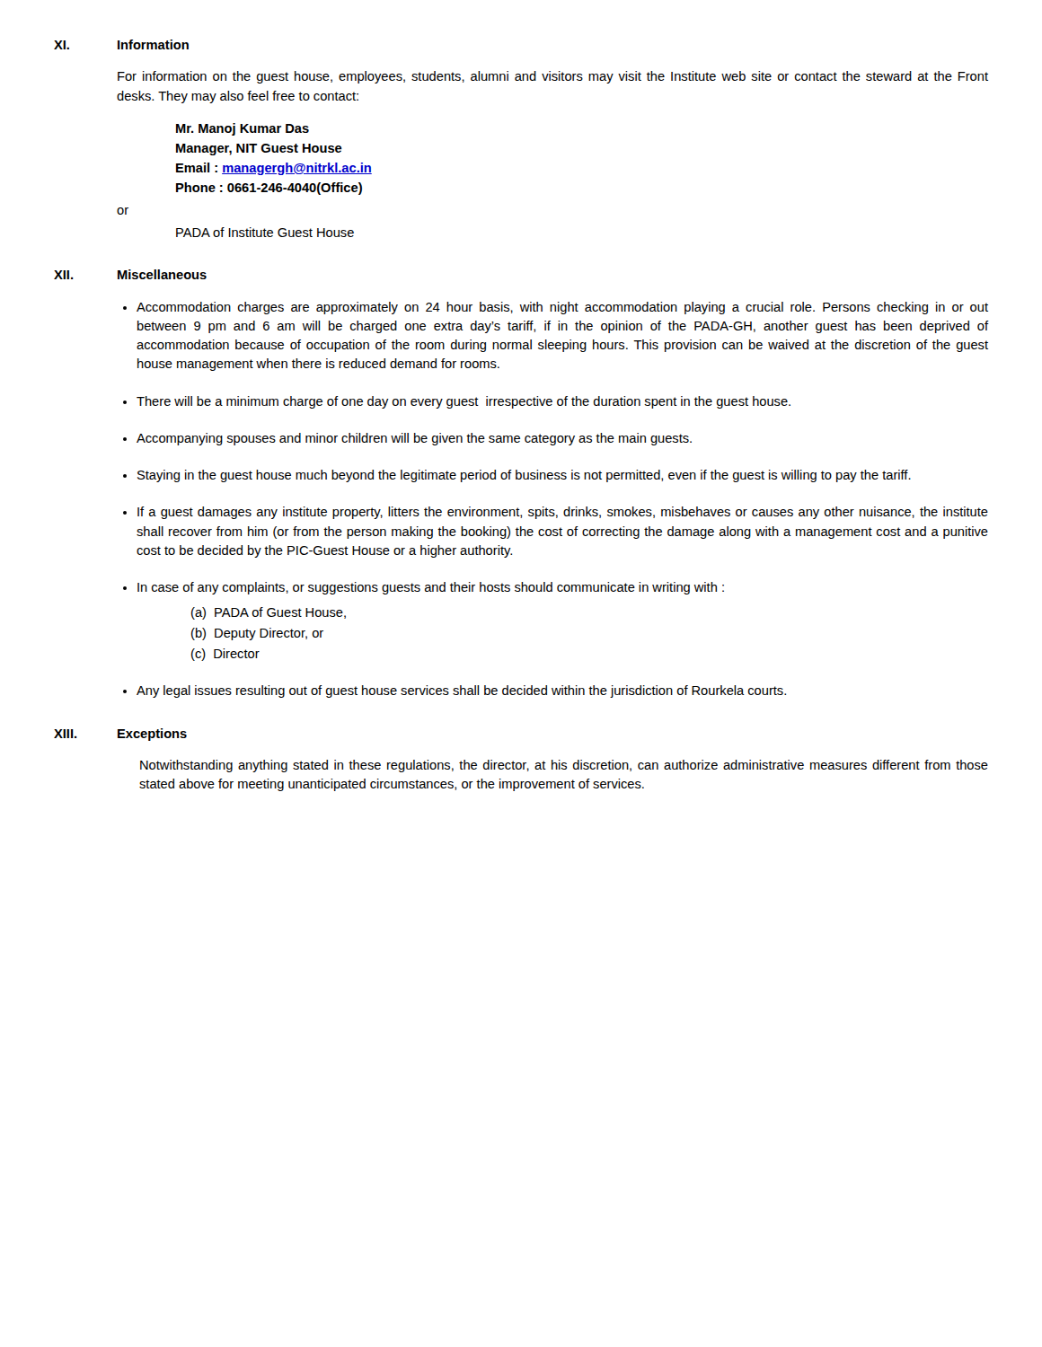XI. Information
For information on the guest house, employees, students, alumni and visitors may visit the Institute web site or contact the steward at the Front desks. They may also feel free to contact:
Mr. Manoj Kumar Das
Manager, NIT Guest House
Email : managergh@nitrkl.ac.in
Phone : 0661-246-4040(Office)
or
PADA of Institute Guest House
XII. Miscellaneous
Accommodation charges are approximately on 24 hour basis, with night accommodation playing a crucial role. Persons checking in or out between 9 pm and 6 am will be charged one extra day’s tariff, if in the opinion of the PADA-GH, another guest has been deprived of accommodation because of occupation of the room during normal sleeping hours. This provision can be waived at the discretion of the guest house management when there is reduced demand for rooms.
There will be a minimum charge of one day on every guest irrespective of the duration spent in the guest house.
Accompanying spouses and minor children will be given the same category as the main guests.
Staying in the guest house much beyond the legitimate period of business is not permitted, even if the guest is willing to pay the tariff.
If a guest damages any institute property, litters the environment, spits, drinks, smokes, misbehaves or causes any other nuisance, the institute shall recover from him (or from the person making the booking) the cost of correcting the damage along with a management cost and a punitive cost to be decided by the PIC-Guest House or a higher authority.
In case of any complaints, or suggestions guests and their hosts should communicate in writing with :
(a) PADA of Guest House,
(b) Deputy Director, or
(c) Director
Any legal issues resulting out of guest house services shall be decided within the jurisdiction of Rourkela courts.
XIII. Exceptions
Notwithstanding anything stated in these regulations, the director, at his discretion, can authorize administrative measures different from those stated above for meeting unanticipated circumstances, or the improvement of services.